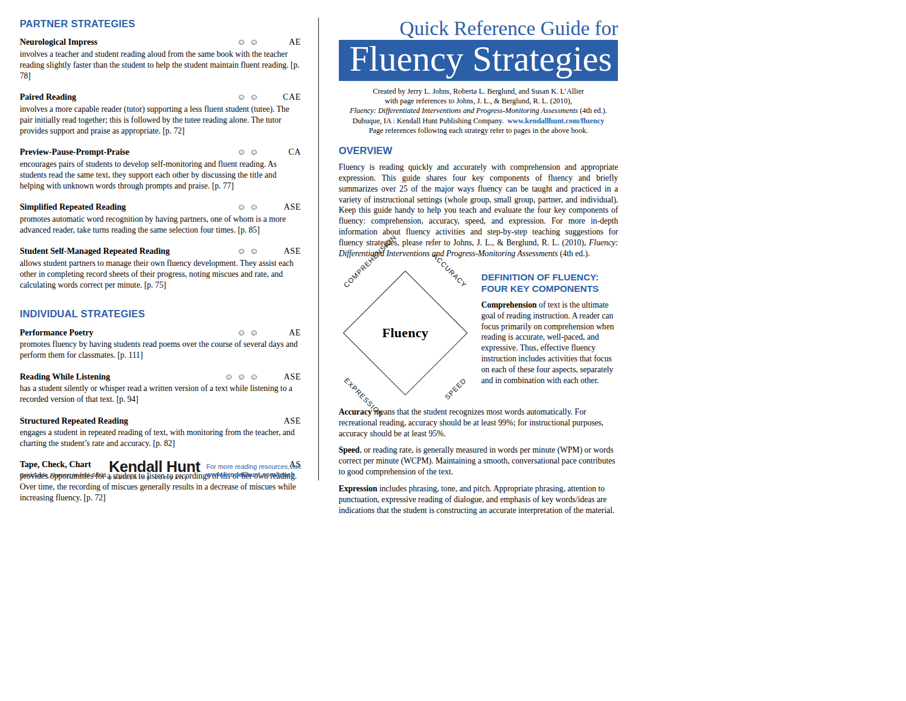Partner Strategies
Neurological Impress ☺ ☺ AE
involves a teacher and student reading aloud from the same book with the teacher reading slightly faster than the student to help the student maintain fluent reading. [p. 78]
Paired Reading ☺ ☺ CAE
involves a more capable reader (tutor) supporting a less fluent student (tutee). The pair initially read together; this is followed by the tutee reading alone. The tutor provides support and praise as appropriate. [p. 72]
Preview-Pause-Prompt-Praise ☺ ☺ CA
encourages pairs of students to develop self-monitoring and fluent reading. As students read the same text, they support each other by discussing the title and helping with unknown words through prompts and praise. [p. 77]
Simplified Repeated Reading ☺ ☺ ASE
promotes automatic word recognition by having partners, one of whom is a more advanced reader, take turns reading the same selection four times. [p. 85]
Student Self-Managed Repeated Reading ☺ ☺ ASE
allows student partners to manage their own fluency development. They assist each other in completing record sheets of their progress, noting miscues and rate, and calculating words correct per minute. [p. 75]
Individual Strategies
Performance Poetry ☺ ☺ AE
promotes fluency by having students read poems over the course of several days and perform them for classmates. [p. 111]
Reading While Listening ☺ ☺ ☺ ASE
has a student silently or whisper read a written version of a text while listening to a recorded version of that text. [p. 94]
Structured Repeated Reading ASE
engages a student in repeated reading of text, with monitoring from the teacher, and charting the student’s rate and accuracy. [p. 82]
Tape, Check, Chart AS
provides opportunities for a student to listen to recordings of his or her own reading. Over time, the recording of miscues generally results in a decrease of miscues while increasing fluency. [p. 72]
QuickGuide_Fluency_4e.indd 6/8/11
Kendall Hunt
publishing company
For more reading resources,visit
www.kendallhunt.com/teach
Quick Reference Guide for
Fluency Strategies
Created by Jerry L. Johns, Roberta L. Berglund, and Susan K. L’Allier
with page references to Johns, J. L., & Berglund, R. L. (2010),
Fluency: Differentiated Interventions and Progress-Monitoring Assessments (4th ed.).
Dubuque, IA : Kendall Hunt Publishing Company. www.kendallhunt.com/fluency
Page references following each strategy refer to pages in the above book.
Overview
Fluency is reading quickly and accurately with comprehension and appropriate expression. This guide shares four key components of fluency and briefly summarizes over 25 of the major ways fluency can be taught and practiced in a variety of instructional settings (whole group, small group, partner, and individual). Keep this guide handy to help you teach and evaluate the four key components of fluency: comprehension, accuracy, speed, and expression. For more in-depth information about fluency activities and step-by-step teaching suggestions for fluency strategies, please refer to Johns, J. L., & Berglund, R. L. (2010), Fluency: Differentiated Interventions and Progress-Monitoring Assessments (4th ed.).
Fluency
COMPREHENSION
ACCURACY
EXPRESSION
SPEED
Definition of Fluency:
Four Key Components
Comprehension of text is the ultimate goal of reading instruction. A reader can focus primarily on comprehension when reading is accurate, well-paced, and expressive. Thus, effective fluency instruction includes activities that focus on each of these four aspects, separately and in combination with each other.
Accuracy means that the student recognizes most words automatically. For recreational reading, accuracy should be at least 99%; for instructional purposes, accuracy should be at least 95%.
Speed, or reading rate, is generally measured in words per minute (WPM) or words correct per minute (WCPM). Maintaining a smooth, conversational pace contributes to good comprehension of the text.
Expression includes phrasing, tone, and pitch. Appropriate phrasing, attention to punctuation, expressive reading of dialogue, and emphasis of key words/ideas are indications that the student is constructing an accurate interpretation of the material.